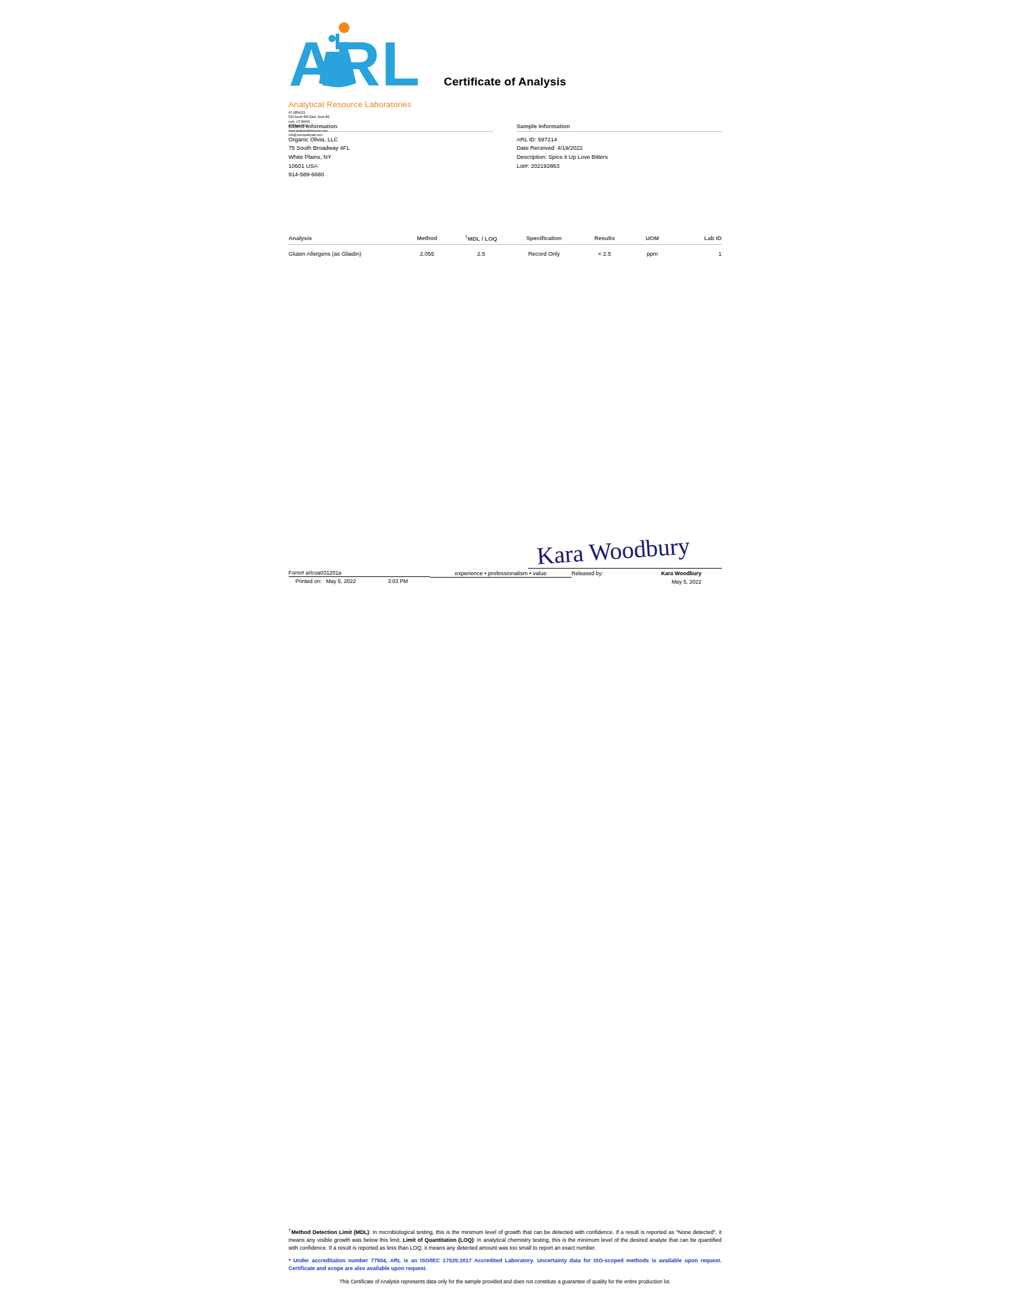ARL
Analytical Resource Laboratories
47-2854223
520 South 850 East, Suite B3
Lehi, UT 84043
801-847-7722
www.analyticalresource.com
info@yourqualitylab.com
Certificate of Analysis
Client Information
Organic Olivia, LLC
75 South Broadway 4FL
White Plains, NY
10601 USA
914-589-6680
Sample Information
ARL ID: 597214
Date Received: 4/19/2022
Description: Spice it Up Love Bitters
Lot#: 202192863
| Analysis | Method | † MDL / LOQ | Specification | Results | UOM | Lab ID |
| --- | --- | --- | --- | --- | --- | --- |
| Gluten Allergens (as Gliadin) | 2.055 | 2.5 | Record Only | < 2.5 | ppm | 1 |
Kara Woodbury
Form# arlcoa031201a
Printed on: May 5, 20223:03 PM
experience • professionalism • value
Released by: Kara Woodbury
May 5, 2022
Page 2
†Method Detection Limit (MDL): In microbiological testing, this is the minimum level of growth that can be detected with confidence. If a result is reported as "None detected", it means any visible growth was below this limit. Limit of Quantitation (LOQ): In analytical chemistry testing, this is the minimum level of the desired analyte that can be quantified with confidence. If a result is reported as less than LOQ, it means any detected amount was too small to report an exact number.
* Under accreditation number 77504, ARL is an ISO/IEC 17025:2017 Accredited Laboratory. Uncertainty data for ISO-scoped methods is available upon request. Certificate and scope are also available upon request.
This Certificate of Analysis represents data only for the sample provided and does not constitute a guarantee of quality for the entire production lot.